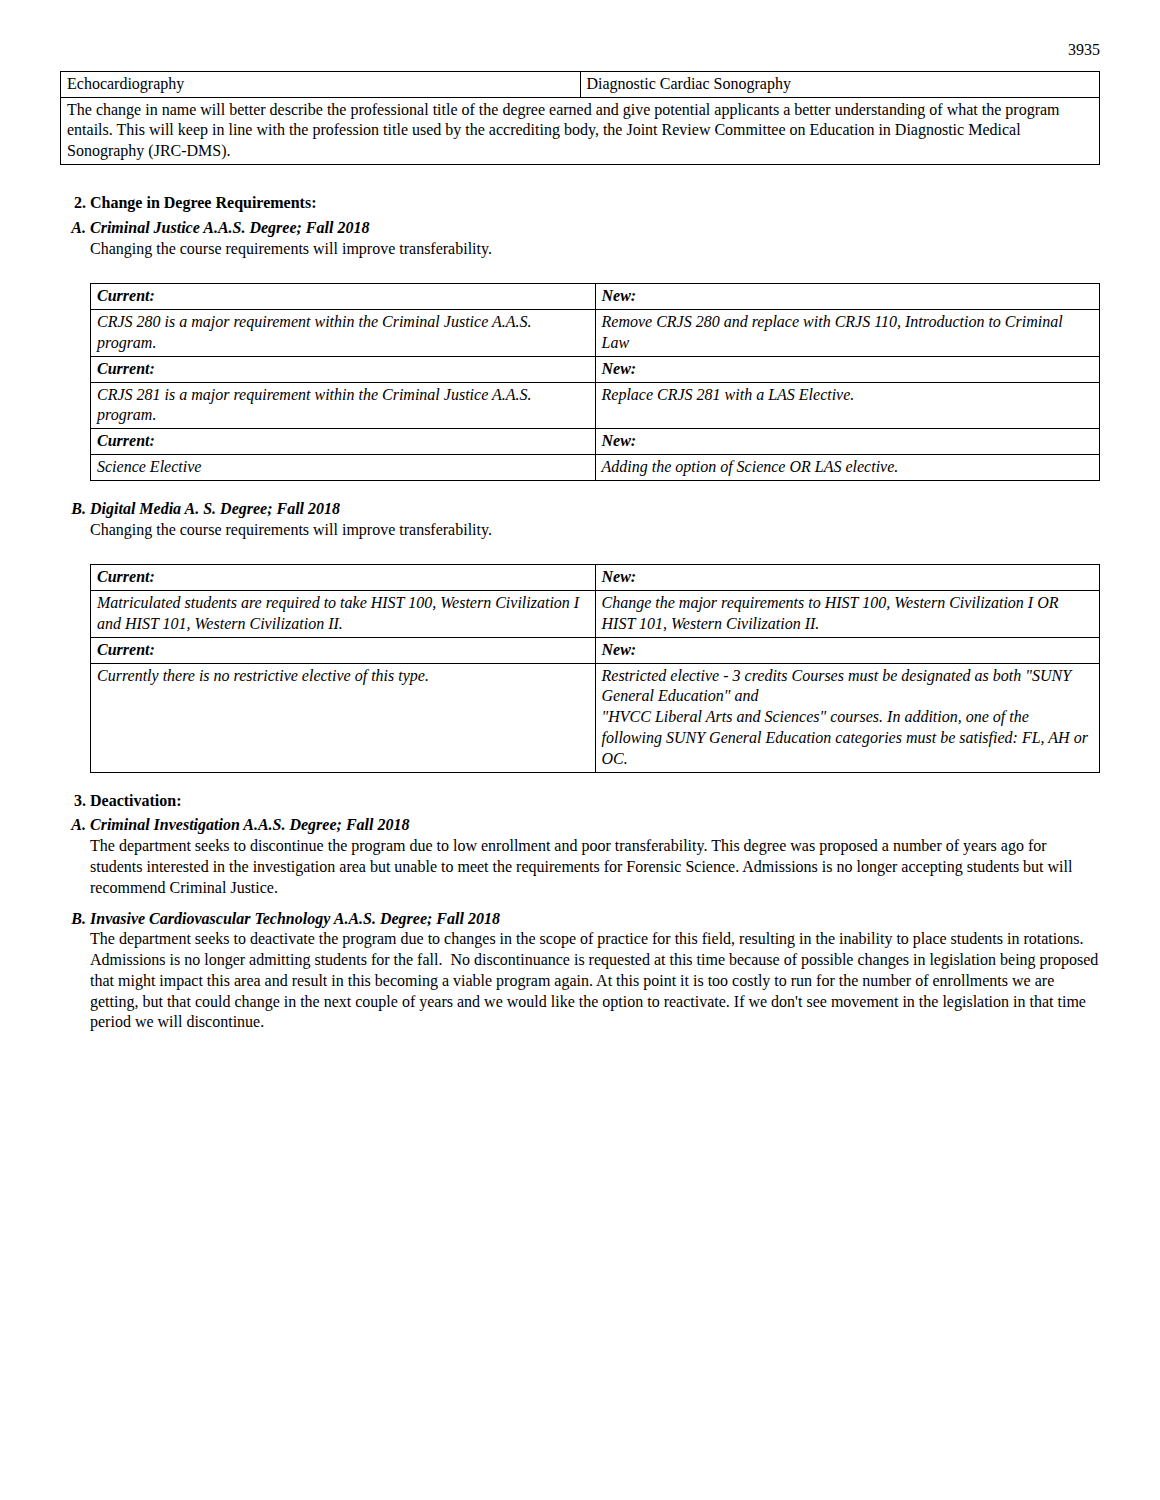3935
| Echocardiography | Diagnostic Cardiac Sonography |
| The change in name will better describe the professional title of the degree earned and give potential applicants a better understanding of what the program entails. This will keep in line with the profession title used by the accrediting body, the Joint Review Committee on Education in Diagnostic Medical Sonography (JRC-DMS). |
Change in Degree Requirements:
Criminal Justice A.A.S. Degree; Fall 2018
Changing the course requirements will improve transferability.
| Current: | New: |
| CRJS 280 is a major requirement within the Criminal Justice A.A.S. program. | Remove CRJS 280 and replace with CRJS 110, Introduction to Criminal Law |
| Current: | New: |
| CRJS 281 is a major requirement within the Criminal Justice A.A.S. program. | Replace CRJS 281 with a LAS Elective. |
| Current: | New: |
| Science Elective | Adding the option of Science OR LAS elective. |
Digital Media A. S. Degree; Fall 2018
Changing the course requirements will improve transferability.
| Current: | New: |
| Matriculated students are required to take HIST 100, Western Civilization I and HIST 101, Western Civilization II. | Change the major requirements to HIST 100, Western Civilization I OR HIST 101, Western Civilization II. |
| Current: | New: |
| Currently there is no restrictive elective of this type. | Restricted elective - 3 credits Courses must be designated as both "SUNY General Education" and "HVCC Liberal Arts and Sciences" courses. In addition, one of the following SUNY General Education categories must be satisfied: FL, AH or OC. |
Deactivation:
Criminal Investigation A.A.S. Degree; Fall 2018
The department seeks to discontinue the program due to low enrollment and poor transferability. This degree was proposed a number of years ago for students interested in the investigation area but unable to meet the requirements for Forensic Science. Admissions is no longer accepting students but will recommend Criminal Justice.
Invasive Cardiovascular Technology A.A.S. Degree; Fall 2018
The department seeks to deactivate the program due to changes in the scope of practice for this field, resulting in the inability to place students in rotations. Admissions is no longer admitting students for the fall. No discontinuance is requested at this time because of possible changes in legislation being proposed that might impact this area and result in this becoming a viable program again. At this point it is too costly to run for the number of enrollments we are getting, but that could change in the next couple of years and we would like the option to reactivate. If we don't see movement in the legislation in that time period we will discontinue.